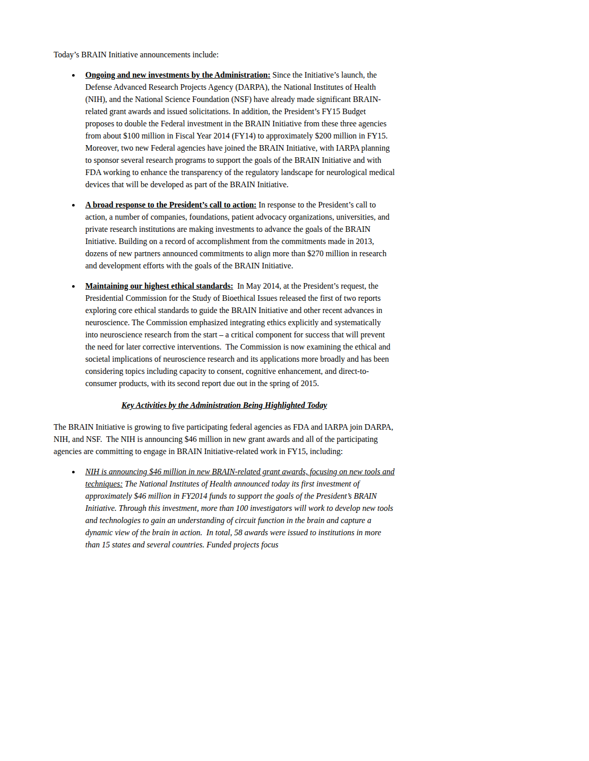Today’s BRAIN Initiative announcements include:
Ongoing and new investments by the Administration: Since the Initiative’s launch, the Defense Advanced Research Projects Agency (DARPA), the National Institutes of Health (NIH), and the National Science Foundation (NSF) have already made significant BRAIN-related grant awards and issued solicitations. In addition, the President’s FY15 Budget proposes to double the Federal investment in the BRAIN Initiative from these three agencies from about $100 million in Fiscal Year 2014 (FY14) to approximately $200 million in FY15. Moreover, two new Federal agencies have joined the BRAIN Initiative, with IARPA planning to sponsor several research programs to support the goals of the BRAIN Initiative and with FDA working to enhance the transparency of the regulatory landscape for neurological medical devices that will be developed as part of the BRAIN Initiative.
A broad response to the President’s call to action: In response to the President’s call to action, a number of companies, foundations, patient advocacy organizations, universities, and private research institutions are making investments to advance the goals of the BRAIN Initiative. Building on a record of accomplishment from the commitments made in 2013, dozens of new partners announced commitments to align more than $270 million in research and development efforts with the goals of the BRAIN Initiative.
Maintaining our highest ethical standards: In May 2014, at the President’s request, the Presidential Commission for the Study of Bioethical Issues released the first of two reports exploring core ethical standards to guide the BRAIN Initiative and other recent advances in neuroscience. The Commission emphasized integrating ethics explicitly and systematically into neuroscience research from the start – a critical component for success that will prevent the need for later corrective interventions. The Commission is now examining the ethical and societal implications of neuroscience research and its applications more broadly and has been considering topics including capacity to consent, cognitive enhancement, and direct-to-consumer products, with its second report due out in the spring of 2015.
Key Activities by the Administration Being Highlighted Today
The BRAIN Initiative is growing to five participating federal agencies as FDA and IARPA join DARPA, NIH, and NSF. The NIH is announcing $46 million in new grant awards and all of the participating agencies are committing to engage in BRAIN Initiative-related work in FY15, including:
NIH is announcing $46 million in new BRAIN-related grant awards, focusing on new tools and techniques: The National Institutes of Health announced today its first investment of approximately $46 million in FY2014 funds to support the goals of the President’s BRAIN Initiative. Through this investment, more than 100 investigators will work to develop new tools and technologies to gain an understanding of circuit function in the brain and capture a dynamic view of the brain in action. In total, 58 awards were issued to institutions in more than 15 states and several countries. Funded projects focus